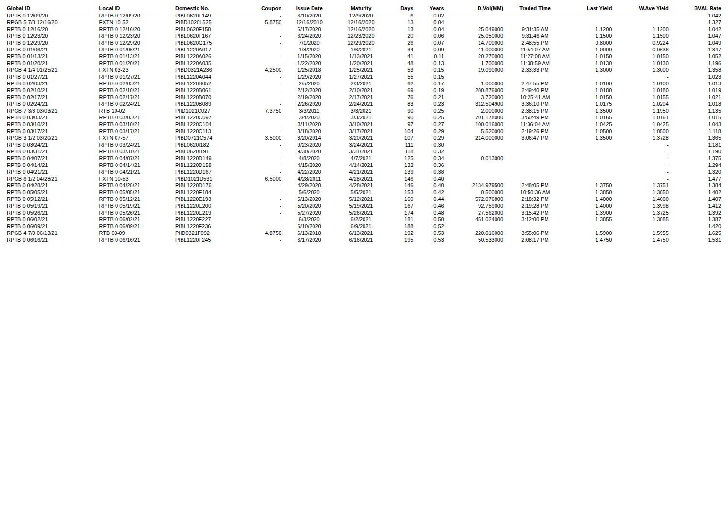| Global ID | Local ID | Domestic No. | Coupon | Issue Date | Maturity | Days | Years | D.Vol(MM) | Traded Time | Last Yield | W.Ave Yield | BVAL Rate |
| --- | --- | --- | --- | --- | --- | --- | --- | --- | --- | --- | --- | --- |
| RPTB 0 12/09/20 | RPTB 0 12/09/20 | PIBL0620F149 | - | 6/10/2020 | 12/9/2020 | 6 | 0.02 | | | | | 1.042 |
| RPGB 5 7/8 12/16/20 | FXTN 10-52 | PIBD1020L525 | 5.8750 | 12/16/2010 | 12/16/2020 | 13 | 0.04 | | | | - | 1.327 |
| RPTB 0 12/16/20 | RPTB 0 12/16/20 | PIBL0620F158 | - | 6/17/2020 | 12/16/2020 | 13 | 0.04 | 25.049000 | 9:31:35 AM | 1.1200 | 1.1200 | 1.042 |
| RPTB 0 12/23/20 | RPTB 0 12/23/20 | PIBL0620F167 | - | 6/24/2020 | 12/23/2020 | 20 | 0.06 | 25.050000 | 9:31:46 AM | 1.1500 | 1.1500 | 1.047 |
| RPTB 0 12/29/20 | RPTB 0 12/29/20 | PIBL0620G175 | - | 7/1/2020 | 12/29/2020 | 26 | 0.07 | 14.700000 | 2:48:55 PM | 0.8000 | 0.9224 | 1.049 |
| RPTB 0 01/06/21 | RPTB 0 01/06/21 | PIBL1220A017 | - | 1/8/2020 | 1/6/2021 | 34 | 0.09 | 11.000000 | 11:54:07 AM | 1.0000 | 0.9636 | 1.347 |
| RPTB 0 01/13/21 | RPTB 0 01/13/21 | PIBL1220A026 | - | 1/15/2020 | 1/13/2021 | 41 | 0.11 | 20.270000 | 11:27:08 AM | 1.0150 | 1.0150 | 1.052 |
| RPTB 0 01/20/21 | RPTB 0 01/20/21 | PIBL1220A035 | - | 1/22/2020 | 1/20/2021 | 48 | 0.13 | 1.700000 | 11:38:59 AM | 1.0130 | 1.0130 | 1.196 |
| RPGB 4 1/4 01/25/21 | FXTN 03-23 | PIBD0321A236 | 4.2500 | 1/25/2018 | 1/25/2021 | 53 | 0.15 | 19.090000 | 2:33:33 PM | 1.3000 | 1.3000 | 1.358 |
| RPTB 0 01/27/21 | RPTB 0 01/27/21 | PIBL1220A044 | - | 1/29/2020 | 1/27/2021 | 55 | 0.15 | | | | - | 1.023 |
| RPTB 0 02/03/21 | RPTB 0 02/03/21 | PIBL1220B052 | - | 2/5/2020 | 2/3/2021 | 62 | 0.17 | 1.000000 | 2:47:55 PM | 1.0100 | 1.0100 | 1.013 |
| RPTB 0 02/10/21 | RPTB 0 02/10/21 | PIBL1220B061 | - | 2/12/2020 | 2/10/2021 | 69 | 0.19 | 280.876000 | 2:49:40 PM | 1.0180 | 1.0180 | 1.019 |
| RPTB 0 02/17/21 | RPTB 0 02/17/21 | PIBL1220B070 | - | 2/19/2020 | 2/17/2021 | 76 | 0.21 | 3.720000 | 10:25:41 AM | 1.0150 | 1.0155 | 1.021 |
| RPTB 0 02/24/21 | RPTB 0 02/24/21 | PIBL1220B089 | - | 2/26/2020 | 2/24/2021 | 83 | 0.23 | 312.504900 | 3:36:10 PM | 1.0175 | 1.0204 | 1.018 |
| RPGB 7 3/8 03/03/21 | RTB 10-02 | PIID1021C027 | 7.3750 | 3/3/2011 | 3/3/2021 | 90 | 0.25 | 2.000000 | 2:38:15 PM | 1.3500 | 1.1950 | 1.135 |
| RPTB 0 03/03/21 | RPTB 0 03/03/21 | PIBL1220C097 | - | 3/4/2020 | 3/3/2021 | 90 | 0.25 | 701.178000 | 3:50:49 PM | 1.0165 | 1.0161 | 1.015 |
| RPTB 0 03/10/21 | RPTB 0 03/10/21 | PIBL1220C104 | - | 3/11/2020 | 3/10/2021 | 97 | 0.27 | 100.016000 | 11:36:04 AM | 1.0425 | 1.0425 | 1.043 |
| RPTB 0 03/17/21 | RPTB 0 03/17/21 | PIBL1220C113 | - | 3/18/2020 | 3/17/2021 | 104 | 0.29 | 5.520000 | 2:19:26 PM | 1.0500 | 1.0500 | 1.118 |
| RPGB 3 1/2 03/20/21 | FXTN 07-57 | PIBD0721C574 | 3.5000 | 3/20/2014 | 3/20/2021 | 107 | 0.29 | 214.000000 | 3:06:47 PM | 1.3500 | 1.3728 | 1.365 |
| RPTB 0 03/24/21 | RPTB 0 03/24/21 | PIBL0620I182 | - | 9/23/2020 | 3/24/2021 | 111 | 0.30 | | | | - | 1.181 |
| RPTB 0 03/31/21 | RPTB 0 03/31/21 | PIBL0620I191 | - | 9/30/2020 | 3/31/2021 | 118 | 0.32 | | | | - | 1.190 |
| RPTB 0 04/07/21 | RPTB 0 04/07/21 | PIBL1220D149 | - | 4/8/2020 | 4/7/2021 | 125 | 0.34 | 0.013000 | | | - | 1.375 |
| RPTB 0 04/14/21 | RPTB 0 04/14/21 | PIBL1220D158 | - | 4/15/2020 | 4/14/2021 | 132 | 0.36 | | | | - | 1.294 |
| RPTB 0 04/21/21 | RPTB 0 04/21/21 | PIBL1220D167 | - | 4/22/2020 | 4/21/2021 | 139 | 0.38 | | | | - | 1.320 |
| RPGB 6 1/2 04/28/21 | FXTN 10-53 | PIBD1021D531 | 6.5000 | 4/28/2011 | 4/28/2021 | 146 | 0.40 | | | | - | 1.477 |
| RPTB 0 04/28/21 | RPTB 0 04/28/21 | PIBL1220D176 | - | 4/29/2020 | 4/28/2021 | 146 | 0.40 | 2134.979500 | 2:48:05 PM | 1.3750 | 1.3751 | 1.384 |
| RPTB 0 05/05/21 | RPTB 0 05/05/21 | PIBL1220E184 | - | 5/6/2020 | 5/5/2021 | 153 | 0.42 | 0.500000 | 10:50:36 AM | 1.3850 | 1.3850 | 1.402 |
| RPTB 0 05/12/21 | RPTB 0 05/12/21 | PIBL1220E193 | - | 5/13/2020 | 5/12/2021 | 160 | 0.44 | 572.076800 | 2:18:32 PM | 1.4000 | 1.4000 | 1.407 |
| RPTB 0 05/19/21 | RPTB 0 05/19/21 | PIBL1220E200 | - | 5/20/2020 | 5/19/2021 | 167 | 0.46 | 92.759000 | 2:19:28 PM | 1.4000 | 1.3998 | 1.412 |
| RPTB 0 05/26/21 | RPTB 0 05/26/21 | PIBL1220E219 | - | 5/27/2020 | 5/26/2021 | 174 | 0.48 | 27.562000 | 3:15:42 PM | 1.3900 | 1.3725 | 1.392 |
| RPTB 0 06/02/21 | RPTB 0 06/02/21 | PIBL1220F227 | - | 6/3/2020 | 6/2/2021 | 181 | 0.50 | 451.024000 | 3:12:00 PM | 1.3855 | 1.3885 | 1.387 |
| RPTB 0 06/09/21 | RPTB 0 06/09/21 | PIBL1220F236 | - | 6/10/2020 | 6/9/2021 | 188 | 0.52 | | | | - | 1.420 |
| RPGB 4 7/8 06/13/21 | RTB 03-09 | PIID0321F092 | 4.8750 | 6/13/2018 | 6/13/2021 | 192 | 0.53 | 220.016000 | 3:55:06 PM | 1.5900 | 1.5955 | 1.625 |
| RPTB 0 06/16/21 | RPTB 0 06/16/21 | PIBL1220F245 | - | 6/17/2020 | 6/16/2021 | 195 | 0.53 | 50.533000 | 2:08:17 PM | 1.4750 | 1.4750 | 1.531 |